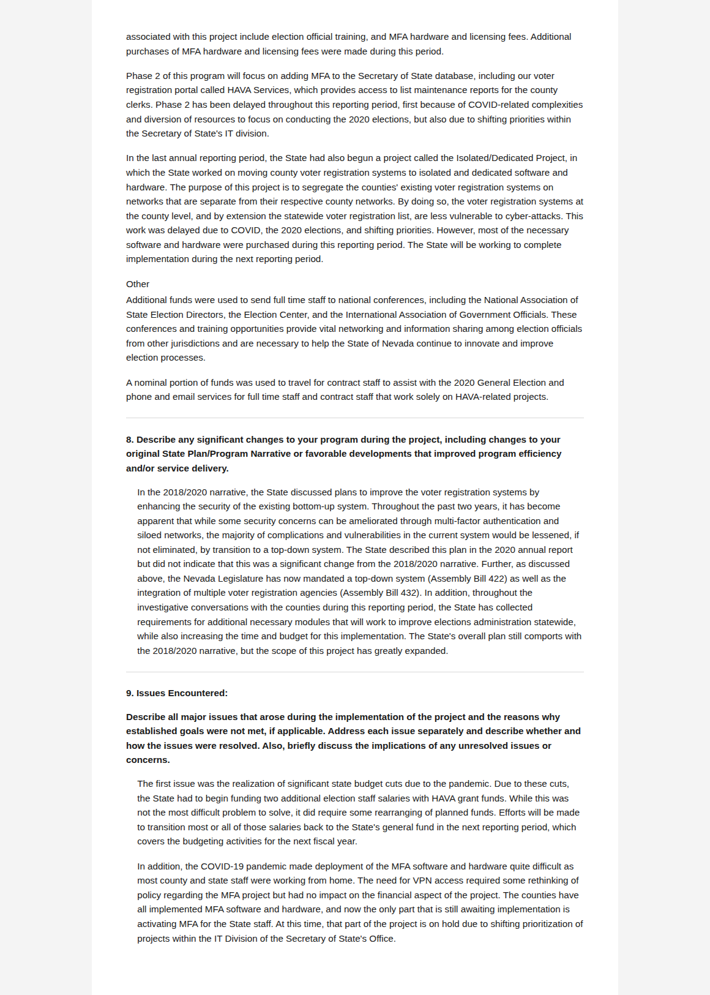associated with this project include election official training, and MFA hardware and licensing fees. Additional purchases of MFA hardware and licensing fees were made during this period.
Phase 2 of this program will focus on adding MFA to the Secretary of State database, including our voter registration portal called HAVA Services, which provides access to list maintenance reports for the county clerks. Phase 2 has been delayed throughout this reporting period, first because of COVID-related complexities and diversion of resources to focus on conducting the 2020 elections, but also due to shifting priorities within the Secretary of State's IT division.
In the last annual reporting period, the State had also begun a project called the Isolated/Dedicated Project, in which the State worked on moving county voter registration systems to isolated and dedicated software and hardware. The purpose of this project is to segregate the counties' existing voter registration systems on networks that are separate from their respective county networks. By doing so, the voter registration systems at the county level, and by extension the statewide voter registration list, are less vulnerable to cyber-attacks. This work was delayed due to COVID, the 2020 elections, and shifting priorities. However, most of the necessary software and hardware were purchased during this reporting period. The State will be working to complete implementation during the next reporting period.
Other
Additional funds were used to send full time staff to national conferences, including the National Association of State Election Directors, the Election Center, and the International Association of Government Officials. These conferences and training opportunities provide vital networking and information sharing among election officials from other jurisdictions and are necessary to help the State of Nevada continue to innovate and improve election processes.
A nominal portion of funds was used to travel for contract staff to assist with the 2020 General Election and phone and email services for full time staff and contract staff that work solely on HAVA-related projects.
8. Describe any significant changes to your program during the project, including changes to your original State Plan/Program Narrative or favorable developments that improved program efficiency and/or service delivery.
In the 2018/2020 narrative, the State discussed plans to improve the voter registration systems by enhancing the security of the existing bottom-up system. Throughout the past two years, it has become apparent that while some security concerns can be ameliorated through multi-factor authentication and siloed networks, the majority of complications and vulnerabilities in the current system would be lessened, if not eliminated, by transition to a top-down system. The State described this plan in the 2020 annual report but did not indicate that this was a significant change from the 2018/2020 narrative. Further, as discussed above, the Nevada Legislature has now mandated a top-down system (Assembly Bill 422) as well as the integration of multiple voter registration agencies (Assembly Bill 432). In addition, throughout the investigative conversations with the counties during this reporting period, the State has collected requirements for additional necessary modules that will work to improve elections administration statewide, while also increasing the time and budget for this implementation. The State's overall plan still comports with the 2018/2020 narrative, but the scope of this project has greatly expanded.
9. Issues Encountered:
Describe all major issues that arose during the implementation of the project and the reasons why established goals were not met, if applicable. Address each issue separately and describe whether and how the issues were resolved. Also, briefly discuss the implications of any unresolved issues or concerns.
The first issue was the realization of significant state budget cuts due to the pandemic. Due to these cuts, the State had to begin funding two additional election staff salaries with HAVA grant funds. While this was not the most difficult problem to solve, it did require some rearranging of planned funds. Efforts will be made to transition most or all of those salaries back to the State's general fund in the next reporting period, which covers the budgeting activities for the next fiscal year.
In addition, the COVID-19 pandemic made deployment of the MFA software and hardware quite difficult as most county and state staff were working from home. The need for VPN access required some rethinking of policy regarding the MFA project but had no impact on the financial aspect of the project. The counties have all implemented MFA software and hardware, and now the only part that is still awaiting implementation is activating MFA for the State staff. At this time, that part of the project is on hold due to shifting prioritization of projects within the IT Division of the Secretary of State's Office.